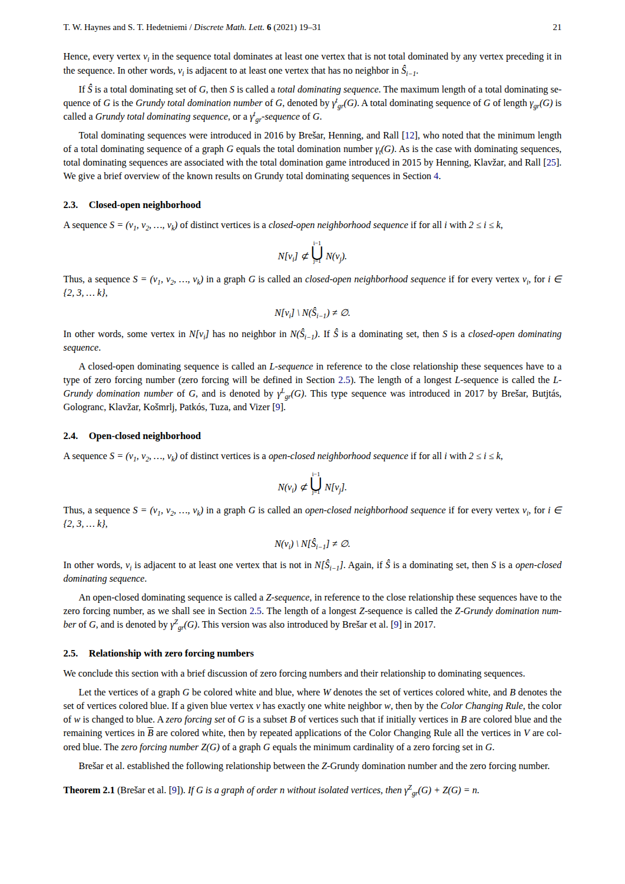T. W. Haynes and S. T. Hedetniemi / Discrete Math. Lett. 6 (2021) 19–31 21
Hence, every vertex vi in the sequence total dominates at least one vertex that is not total dominated by any vertex preceding it in the sequence. In other words, vi is adjacent to at least one vertex that has no neighbor in Ŝi−1.
If Ŝ is a total dominating set of G, then S is called a total dominating sequence. The maximum length of a total dominating sequence of G is the Grundy total domination number of G, denoted by γtgr(G). A total dominating sequence of G of length γgr(G) is called a Grundy total dominating sequence, or a γtgr-sequence of G.
Total dominating sequences were introduced in 2016 by Brešar, Henning, and Rall [12], who noted that the minimum length of a total dominating sequence of a graph G equals the total domination number γt(G). As is the case with dominating sequences, total dominating sequences are associated with the total domination game introduced in 2015 by Henning, Klavžar, and Rall [25]. We give a brief overview of the known results on Grundy total dominating sequences in Section 4.
2.3. Closed-open neighborhood
A sequence S = (v1, v2, …, vk) of distinct vertices is a closed-open neighborhood sequence if for all i with 2 ≤ i ≤ k,
N[vi] ⊄ i−1⋃j=1 N(vj).
Thus, a sequence S = (v1, v2, …, vk) in a graph G is called an closed-open neighborhood sequence if for every vertex vi, for i ∈ {2, 3, … k},
N[vi] \ N(Ŝi−1) ≠ ∅.
In other words, some vertex in N[vi] has no neighbor in N(Ŝi−1). If Ŝ is a dominating set, then S is a closed-open dominating sequence.
A closed-open dominating sequence is called an L-sequence in reference to the close relationship these sequences have to a type of zero forcing number (zero forcing will be defined in Section 2.5). The length of a longest L-sequence is called the L-Grundy domination number of G, and is denoted by γLgr(G). This type sequence was introduced in 2017 by Brešar, Butjtás, Gologranc, Klavžar, Košmrlj, Patkós, Tuza, and Vizer [9].
2.4. Open-closed neighborhood
A sequence S = (v1, v2, …, vk) of distinct vertices is a open-closed neighborhood sequence if for all i with 2 ≤ i ≤ k,
N(vi) ⊄ i−1⋃j=1 N[vj].
Thus, a sequence S = (v1, v2, …, vk) in a graph G is called an open-closed neighborhood sequence if for every vertex vi, for i ∈ {2, 3, … k},
N(vi) \ N[Ŝi−1] ≠ ∅.
In other words, vi is adjacent to at least one vertex that is not in N[Ŝi−1]. Again, if Ŝ is a dominating set, then S is a open-closed dominating sequence.
An open-closed dominating sequence is called a Z-sequence, in reference to the close relationship these sequences have to the zero forcing number, as we shall see in Section 2.5. The length of a longest Z-sequence is called the Z-Grundy domination number of G, and is denoted by γZgr(G). This version was also introduced by Brešar et al. [9] in 2017.
2.5. Relationship with zero forcing numbers
We conclude this section with a brief discussion of zero forcing numbers and their relationship to dominating sequences.
Let the vertices of a graph G be colored white and blue, where W denotes the set of vertices colored white, and B denotes the set of vertices colored blue. If a given blue vertex v has exactly one white neighbor w, then by the Color Changing Rule, the color of w is changed to blue. A zero forcing set of G is a subset B of vertices such that if initially vertices in B are colored blue and the remaining vertices in B are colored white, then by repeated applications of the Color Changing Rule all the vertices in V are colored blue. The zero forcing number Z(G) of a graph G equals the minimum cardinality of a zero forcing set in G.
Brešar et al. established the following relationship between the Z-Grundy domination number and the zero forcing number.
Theorem 2.1 (Brešar et al. [9]). If G is a graph of order n without isolated vertices, then γZgr(G) + Z(G) = n.